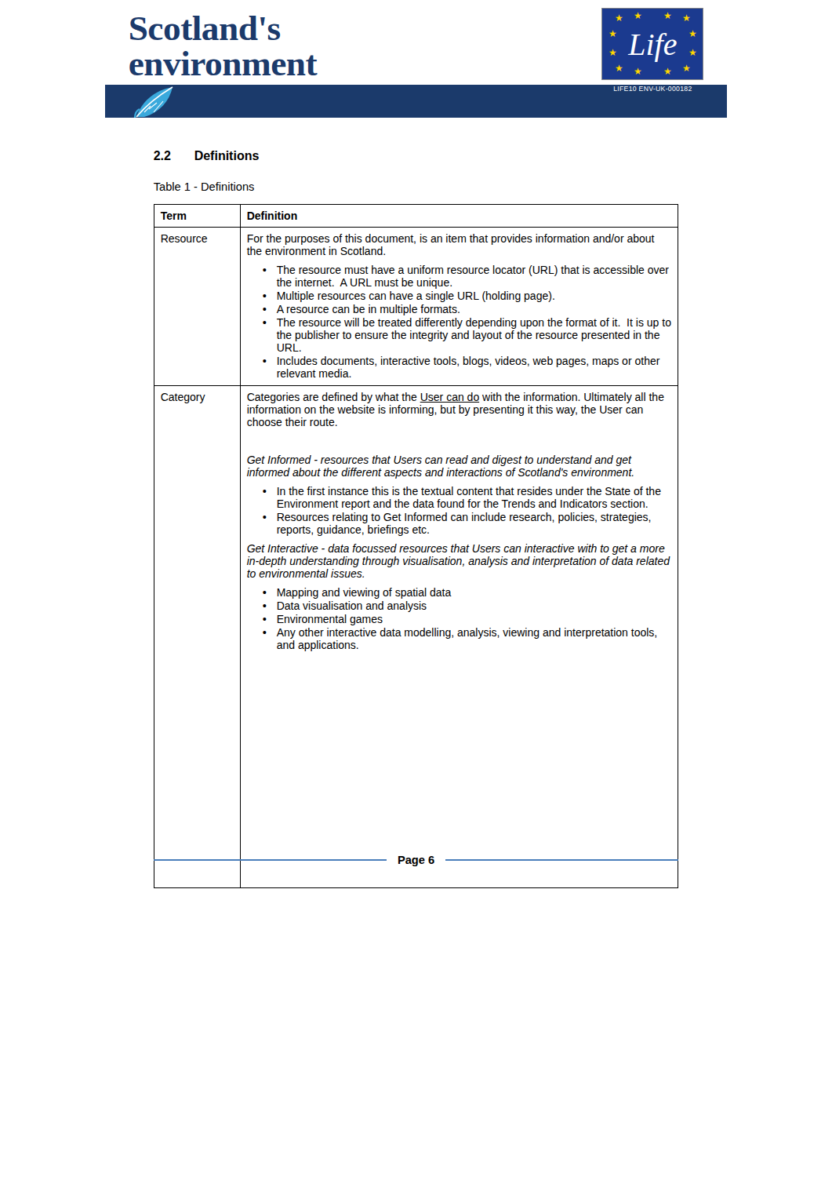Scotland's environment
Gateway to everything you need to know about Scotland's environment
★ ★ ★ ★ ★ ★ ★ ★ ★ ★ ★ ★ Life
LIFE10 ENV-UK-000182
2.2 Definitions
Table 1 - Definitions
| Term | Definition |
| --- | --- |
| Resource | For the purposes of this document, is an item that provides information and/or about the environment in Scotland. The resource must have a uniform resource locator (URL) that is accessible over the internet. A URL must be unique. Multiple resources can have a single URL (holding page). A resource can be in multiple formats. The resource will be treated differently depending upon the format of it. It is up to the publisher to ensure the integrity and layout of the resource presented in the URL. Includes documents, interactive tools, blogs, videos, web pages, maps or other relevant media. |
| Category | Categories are defined by what the User can do with the information. Ultimately all the information on the website is informing, but by presenting it this way, the User can choose their route. Get Informed - resources that Users can read and digest to understand and get informed about the different aspects and interactions of Scotland's environment. In the first instance this is the textual content that resides under the State of the Environment report and the data found for the Trends and Indicators section. Resources relating to Get Informed can include research, policies, strategies, reports, guidance, briefings etc. Get Interactive - data focussed resources that Users can interactive with to get a more in-depth understanding through visualisation, analysis and interpretation of data related to environmental issues. Mapping and viewing of spatial data Data visualisation and analysis Environmental games Any other interactive data modelling, analysis, viewing and interpretation tools, and applications. |
Page 6